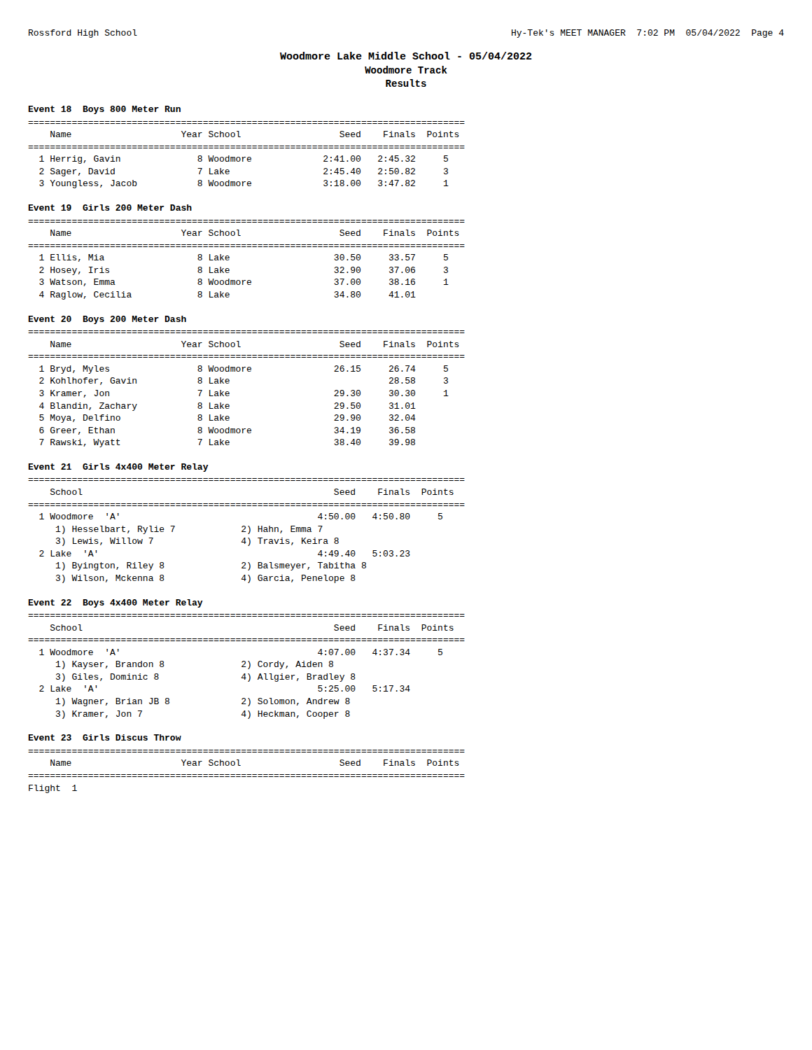Rossford High School Hy-Tek's MEET MANAGER 7:02 PM 05/04/2022 Page 4
Woodmore Lake Middle School - 05/04/2022
Woodmore Track
Results
Event 18 Boys 800 Meter Run
================================================================================
    Name                    Year School                  Seed    Finals  Points
================================================================================
  1 Herrig, Gavin              8 Woodmore             2:41.00   2:45.32     5
  2 Sager, David               7 Lake                 2:45.40   2:50.82     3
  3 Youngless, Jacob           8 Woodmore             3:18.00   3:47.82     1
Event 19 Girls 200 Meter Dash
================================================================================
    Name                    Year School                  Seed    Finals  Points
================================================================================
  1 Ellis, Mia                 8 Lake                   30.50     33.57     5
  2 Hosey, Iris                8 Lake                   32.90     37.06     3
  3 Watson, Emma               8 Woodmore               37.00     38.16     1
  4 Raglow, Cecilia            8 Lake                   34.80     41.01
Event 20 Boys 200 Meter Dash
================================================================================
    Name                    Year School                  Seed    Finals  Points
================================================================================
  1 Bryd, Myles                8 Woodmore               26.15     26.74     5
  2 Kohlhofer, Gavin           8 Lake                             28.58     3
  3 Kramer, Jon                7 Lake                   29.30     30.30     1
  4 Blandin, Zachary           8 Lake                   29.50     31.01
  5 Moya, Delfino              8 Lake                   29.90     32.04
  6 Greer, Ethan               8 Woodmore               34.19     36.58
  7 Rawski, Wyatt              7 Lake                   38.40     39.98
Event 21 Girls 4x400 Meter Relay
================================================================================
    School                                              Seed    Finals  Points
================================================================================
  1 Woodmore  'A'                                    4:50.00   4:50.80     5
     1) Hesselbart, Rylie 7            2) Hahn, Emma 7
     3) Lewis, Willow 7                4) Travis, Keira 8
  2 Lake  'A'                                        4:49.40   5:03.23
     1) Byington, Riley 8              2) Balsmeyer, Tabitha 8
     3) Wilson, Mckenna 8              4) Garcia, Penelope 8
Event 22 Boys 4x400 Meter Relay
================================================================================
    School                                              Seed    Finals  Points
================================================================================
  1 Woodmore  'A'                                    4:07.00   4:37.34     5
     1) Kayser, Brandon 8              2) Cordy, Aiden 8
     3) Giles, Dominic 8               4) Allgier, Bradley 8
  2 Lake  'A'                                        5:25.00   5:17.34
     1) Wagner, Brian JB 8             2) Solomon, Andrew 8
     3) Kramer, Jon 7                  4) Heckman, Cooper 8
Event 23 Girls Discus Throw
================================================================================
    Name                    Year School                  Seed    Finals  Points
================================================================================
Flight  1